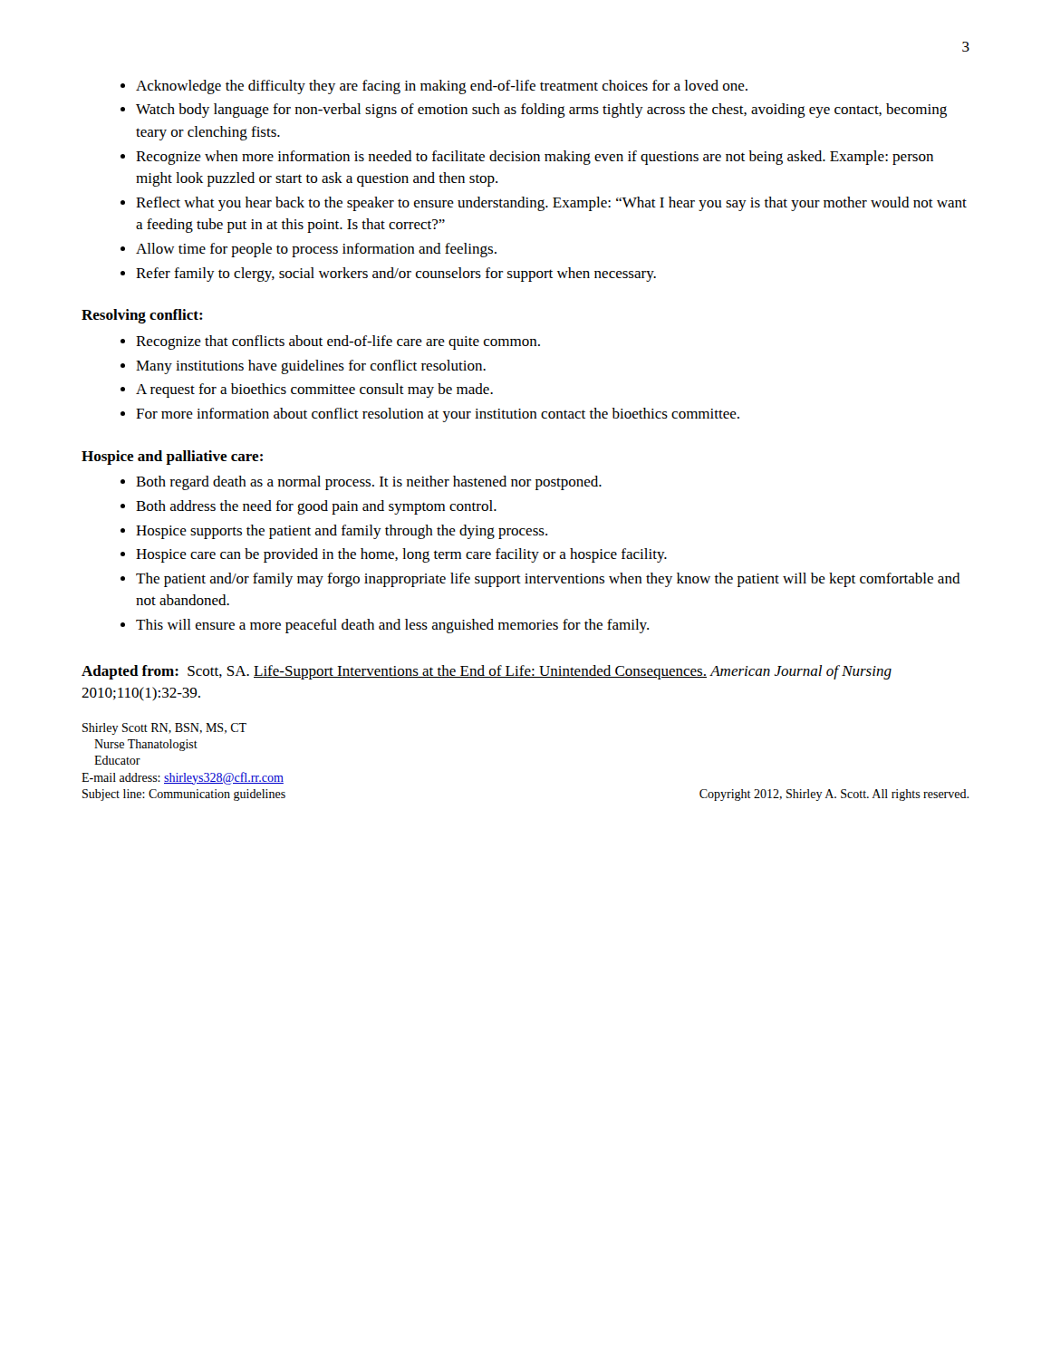3
Acknowledge the difficulty they are facing in making end-of-life treatment choices for a loved one.
Watch body language for non-verbal signs of emotion such as folding arms tightly across the chest, avoiding eye contact, becoming teary or clenching fists.
Recognize when more information is needed to facilitate decision making even if questions are not being asked. Example: person might look puzzled or start to ask a question and then stop.
Reflect what you hear back to the speaker to ensure understanding. Example: “What I hear you say is that your mother would not want a feeding tube put in at this point. Is that correct?”
Allow time for people to process information and feelings.
Refer family to clergy, social workers and/or counselors for support when necessary.
Resolving conflict:
Recognize that conflicts about end-of-life care are quite common.
Many institutions have guidelines for conflict resolution.
A request for a bioethics committee consult may be made.
For more information about conflict resolution at your institution contact the bioethics committee.
Hospice and palliative care:
Both regard death as a normal process. It is neither hastened nor postponed.
Both address the need for good pain and symptom control.
Hospice supports the patient and family through the dying process.
Hospice care can be provided in the home, long term care facility or a hospice facility.
The patient and/or family may forgo inappropriate life support interventions when they know the patient will be kept comfortable and not abandoned.
This will ensure a more peaceful death and less anguished memories for the family.
Adapted from: Scott, SA. Life-Support Interventions at the End of Life: Unintended Consequences. American Journal of Nursing 2010;110(1):32-39.
Shirley Scott RN, BSN, MS, CT
Nurse Thanatologist
Educator
E-mail address: shirleys328@cfl.rr.com
Subject line: Communication guidelines Copyright 2012, Shirley A. Scott. All rights reserved.